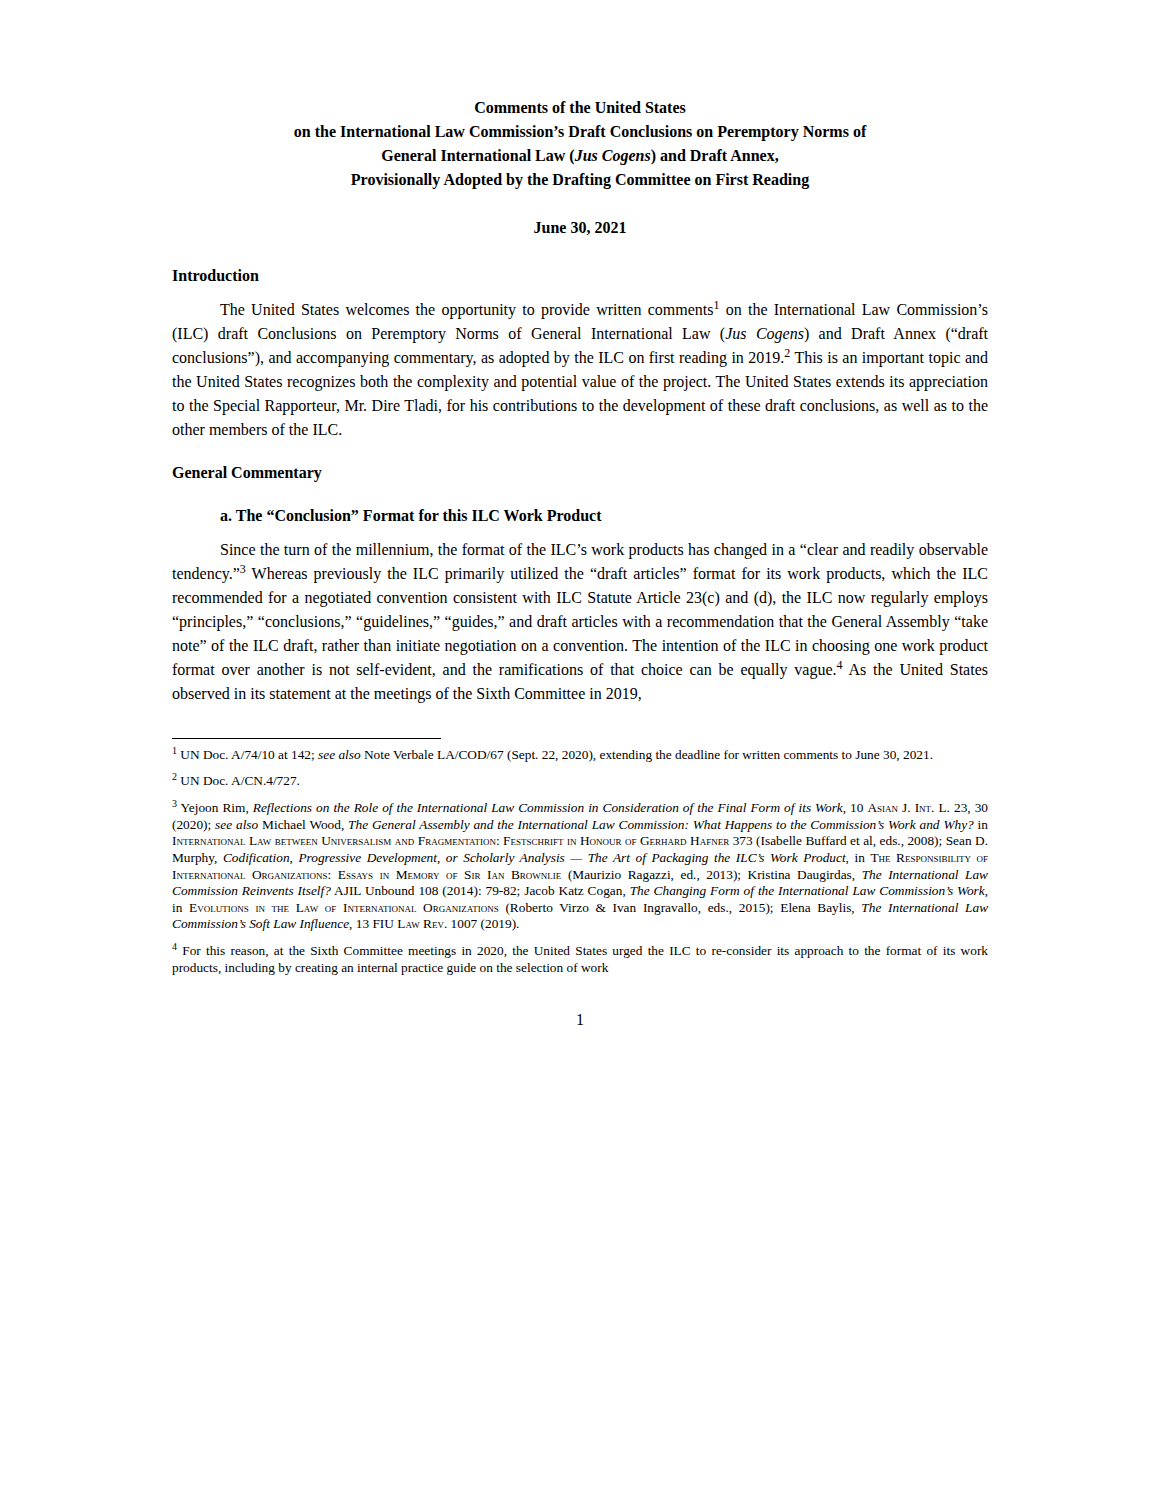Comments of the United States
on the International Law Commission’s Draft Conclusions on Peremptory Norms of
General International Law (Jus Cogens) and Draft Annex,
Provisionally Adopted by the Drafting Committee on First Reading
June 30, 2021
Introduction
The United States welcomes the opportunity to provide written comments1 on the International Law Commission’s (ILC) draft Conclusions on Peremptory Norms of General International Law (Jus Cogens) and Draft Annex (“draft conclusions”), and accompanying commentary, as adopted by the ILC on first reading in 2019.2 This is an important topic and the United States recognizes both the complexity and potential value of the project. The United States extends its appreciation to the Special Rapporteur, Mr. Dire Tladi, for his contributions to the development of these draft conclusions, as well as to the other members of the ILC.
General Commentary
a. The “Conclusion” Format for this ILC Work Product
Since the turn of the millennium, the format of the ILC’s work products has changed in a “clear and readily observable tendency.”3 Whereas previously the ILC primarily utilized the “draft articles” format for its work products, which the ILC recommended for a negotiated convention consistent with ILC Statute Article 23(c) and (d), the ILC now regularly employs “principles,” “conclusions,” “guidelines,” “guides,” and draft articles with a recommendation that the General Assembly “take note” of the ILC draft, rather than initiate negotiation on a convention. The intention of the ILC in choosing one work product format over another is not self-evident, and the ramifications of that choice can be equally vague.4 As the United States observed in its statement at the meetings of the Sixth Committee in 2019,
1 UN Doc. A/74/10 at 142; see also Note Verbale LA/COD/67 (Sept. 22, 2020), extending the deadline for written comments to June 30, 2021.
2 UN Doc. A/CN.4/727.
3 Yejoon Rim, Reflections on the Role of the International Law Commission in Consideration of the Final Form of its Work, 10 Asian J. Int. L. 23, 30 (2020); see also Michael Wood, The General Assembly and the International Law Commission: What Happens to the Commission’s Work and Why? in International Law between Universalism and Fragmentation: Festschrift in Honour of Gerhard Hafner 373 (Isabelle Buffard et al, eds., 2008); Sean D. Murphy, Codification, Progressive Development, or Scholarly Analysis — The Art of Packaging the ILC’s Work Product, in The Responsibility of International Organizations: Essays in Memory of Sir Ian Brownlie (Maurizio Ragazzi, ed., 2013); Kristina Daugirdas, The International Law Commission Reinvents Itself? AJIL Unbound 108 (2014): 79-82; Jacob Katz Cogan, The Changing Form of the International Law Commission’s Work, in Evolutions in the Law of International Organizations (Roberto Virzo & Ivan Ingravallo, eds., 2015); Elena Baylis, The International Law Commission’s Soft Law Influence, 13 FIU Law Rev. 1007 (2019).
4 For this reason, at the Sixth Committee meetings in 2020, the United States urged the ILC to re-consider its approach to the format of its work products, including by creating an internal practice guide on the selection of work
1